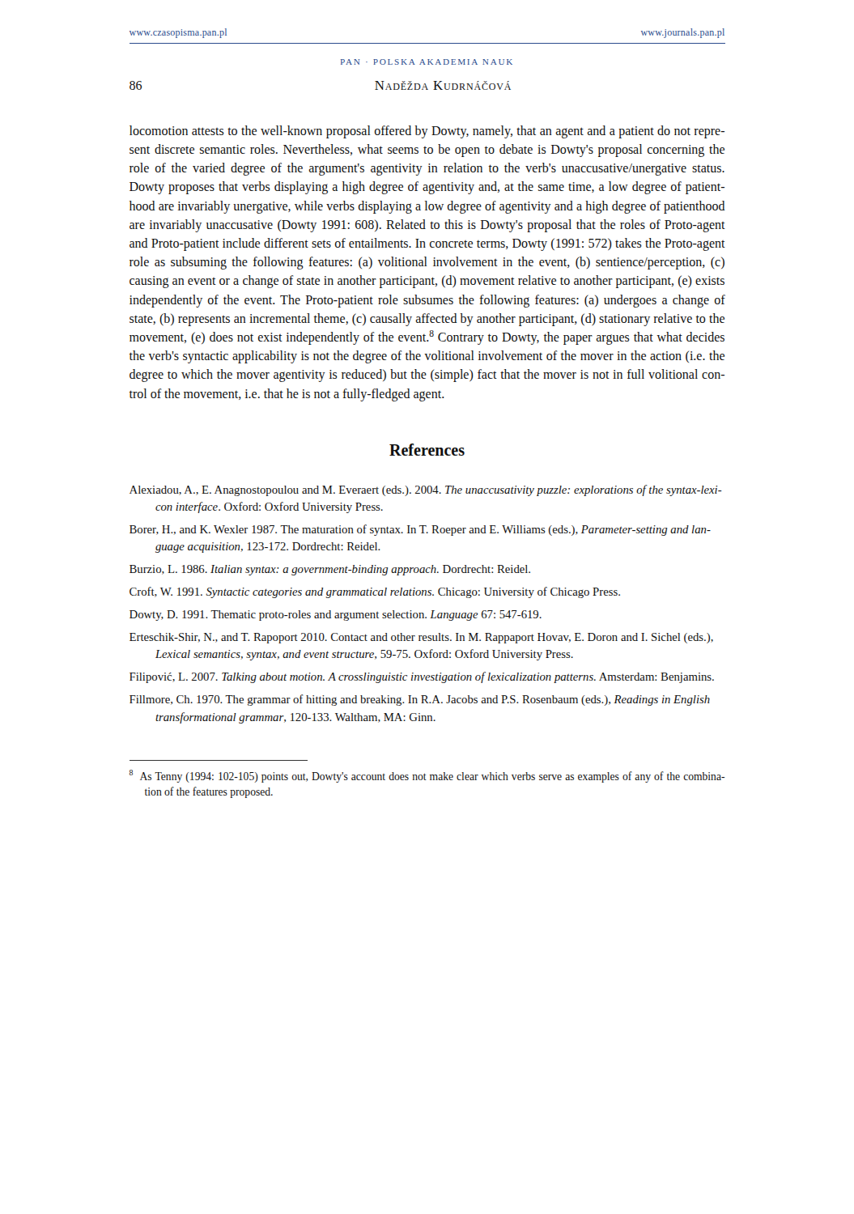www.czasopisma.pan.pl www.journals.pan.pl
PAN · POLSKA AKADEMIA NAUK
86 Naděžda Kudrnáčová
locomotion attests to the well-known proposal offered by Dowty, namely, that an agent and a patient do not represent discrete semantic roles. Nevertheless, what seems to be open to debate is Dowty's proposal concerning the role of the varied degree of the argument's agentivity in relation to the verb's unaccusative/unergative status. Dowty proposes that verbs displaying a high degree of agentivity and, at the same time, a low degree of patienthood are invariably unergative, while verbs displaying a low degree of agentivity and a high degree of patienthood are invariably unaccusative (Dowty 1991: 608). Related to this is Dowty's proposal that the roles of Proto-agent and Proto-patient include different sets of entailments. In concrete terms, Dowty (1991: 572) takes the Proto-agent role as subsuming the following features: (a) volitional involvement in the event, (b) sentience/perception, (c) causing an event or a change of state in another participant, (d) movement relative to another participant, (e) exists independently of the event. The Proto-patient role subsumes the following features: (a) undergoes a change of state, (b) represents an incremental theme, (c) causally affected by another participant, (d) stationary relative to the movement, (e) does not exist independently of the event.8 Contrary to Dowty, the paper argues that what decides the verb's syntactic applicability is not the degree of the volitional involvement of the mover in the action (i.e. the degree to which the mover agentivity is reduced) but the (simple) fact that the mover is not in full volitional control of the movement, i.e. that he is not a fully-fledged agent.
References
Alexiadou, A., E. Anagnostopoulou and M. Everaert (eds.). 2004. The unaccusativity puzzle: explorations of the syntax-lexicon interface. Oxford: Oxford University Press.
Borer, H., and K. Wexler 1987. The maturation of syntax. In T. Roeper and E. Williams (eds.), Parameter-setting and language acquisition, 123-172. Dordrecht: Reidel.
Burzio, L. 1986. Italian syntax: a government-binding approach. Dordrecht: Reidel.
Croft, W. 1991. Syntactic categories and grammatical relations. Chicago: University of Chicago Press.
Dowty, D. 1991. Thematic proto-roles and argument selection. Language 67: 547-619.
Erteschik-Shir, N., and T. Rapoport 2010. Contact and other results. In M. Rappaport Hovav, E. Doron and I. Sichel (eds.), Lexical semantics, syntax, and event structure, 59-75. Oxford: Oxford University Press.
Filipović, L. 2007. Talking about motion. A crosslinguistic investigation of lexicalization patterns. Amsterdam: Benjamins.
Fillmore, Ch. 1970. The grammar of hitting and breaking. In R.A. Jacobs and P.S. Rosenbaum (eds.), Readings in English transformational grammar, 120-133. Waltham, MA: Ginn.
8 As Tenny (1994: 102-105) points out, Dowty's account does not make clear which verbs serve as examples of any of the combination of the features proposed.